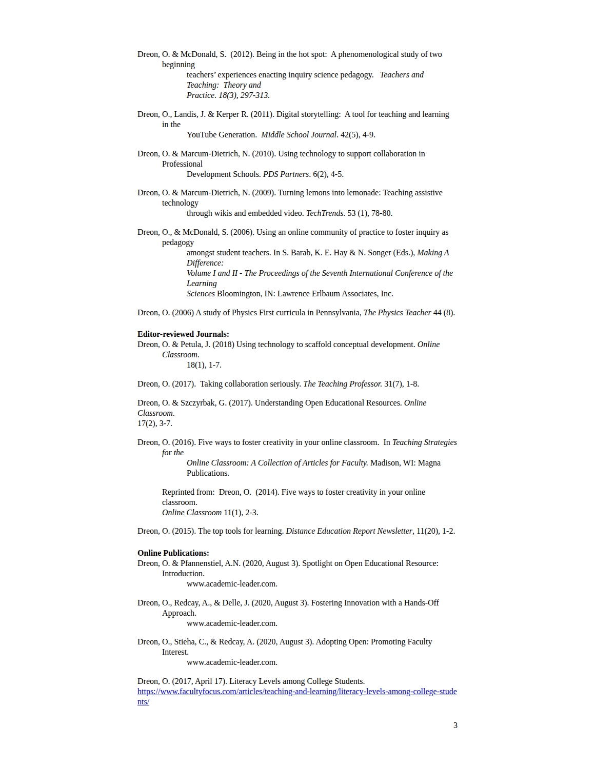Dreon, O. & McDonald, S. (2012). Being in the hot spot: A phenomenological study of two beginning teachers’ experiences enacting inquiry science pedagogy. Teachers and Teaching: Theory and Practice. 18(3), 297-313.
Dreon, O., Landis, J. & Kerper R. (2011). Digital storytelling: A tool for teaching and learning in the YouTube Generation. Middle School Journal. 42(5), 4-9.
Dreon, O. & Marcum-Dietrich, N. (2010). Using technology to support collaboration in Professional Development Schools. PDS Partners. 6(2), 4-5.
Dreon, O. & Marcum-Dietrich, N. (2009). Turning lemons into lemonade: Teaching assistive technology through wikis and embedded video. TechTrends. 53 (1), 78-80.
Dreon, O., & McDonald, S. (2006). Using an online community of practice to foster inquiry as pedagogy amongst student teachers. In S. Barab, K. E. Hay & N. Songer (Eds.), Making A Difference: Volume I and II - The Proceedings of the Seventh International Conference of the Learning Sciences Bloomington, IN: Lawrence Erlbaum Associates, Inc.
Dreon, O. (2006) A study of Physics First curricula in Pennsylvania, The Physics Teacher 44 (8).
Editor-reviewed Journals:
Dreon, O. & Petula, J. (2018) Using technology to scaffold conceptual development. Online Classroom. 18(1), 1-7.
Dreon, O. (2017). Taking collaboration seriously. The Teaching Professor. 31(7), 1-8.
Dreon, O. & Szczyrbak, G. (2017). Understanding Open Educational Resources. Online Classroom.
17(2), 3-7.
Dreon, O. (2016). Five ways to foster creativity in your online classroom. In Teaching Strategies for the Online Classroom: A Collection of Articles for Faculty. Madison, WI: Magna Publications.
Reprinted from: Dreon, O. (2014). Five ways to foster creativity in your online classroom.
Online Classroom 11(1), 2-3.
Dreon, O. (2015). The top tools for learning. Distance Education Report Newsletter, 11(20), 1-2.
Online Publications:
Dreon, O. & Pfannenstiel, A.N. (2020, August 3). Spotlight on Open Educational Resource: Introduction. www.academic-leader.com.
Dreon, O., Redcay, A., & Delle, J. (2020, August 3). Fostering Innovation with a Hands-Off Approach. www.academic-leader.com.
Dreon, O., Stieha, C., & Redcay, A. (2020, August 3). Adopting Open: Promoting Faculty Interest. www.academic-leader.com.
Dreon, O. (2017, April 17). Literacy Levels among College Students.
https://www.facultyfocus.com/articles/teaching-and-learning/literacy-levels-among-college-students/
3